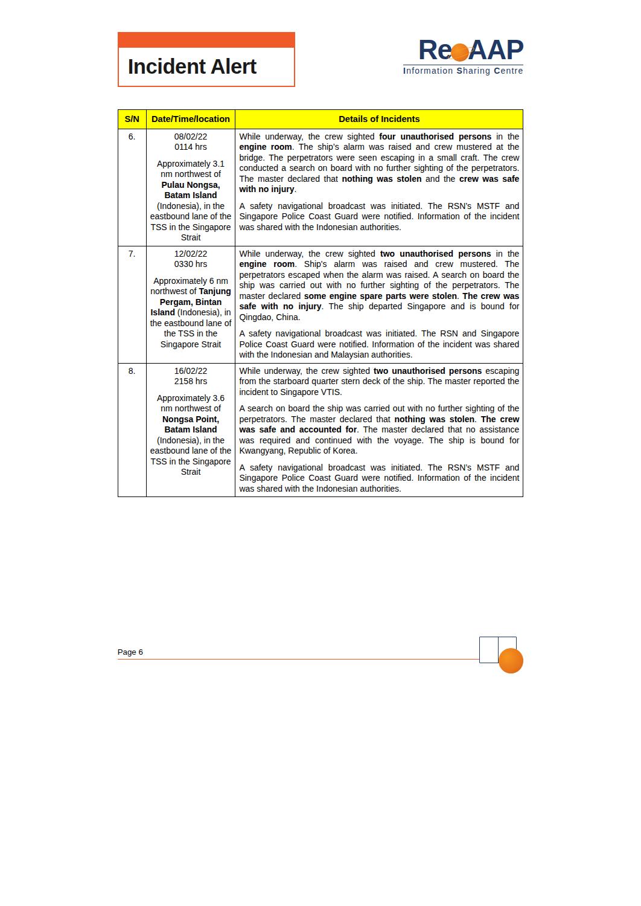Incident Alert
Re AAP
Information Sharing Centre
| S/N | Date/Time/location | Details of Incidents |
| --- | --- | --- |
| 6. | 08/02/22 0114 hrs Approximately 3.1 nm northwest of Pulau Nongsa, Batam Island (Indonesia), in the eastbound lane of the TSS in the Singapore Strait | While underway, the crew sighted four unauthorised persons in the engine room . The ship’s alarm was raised and crew mustered at the bridge. The perpetrators were seen escaping in a small craft. The crew conducted a search on board with no further sighting of the perpetrators. The master declared that nothing was stolen and the crew was safe with no injury . A safety navigational broadcast was initiated. The RSN’s MSTF and Singapore Police Coast Guard were notified. Information of the incident was shared with the Indonesian authorities. |
| 7. | 12/02/22 0330 hrs Approximately 6 nm northwest of Tanjung Pergam, Bintan Island (Indonesia), in the eastbound lane of the TSS in the Singapore Strait | While underway, the crew sighted two unauthorised persons in the engine room . Ship's alarm was raised and crew mustered. The perpetrators escaped when the alarm was raised. A search on board the ship was carried out with no further sighting of the perpetrators. The master declared some engine spare parts were stolen . The crew was safe with no injury . The ship departed Singapore and is bound for Qingdao, China. A safety navigational broadcast was initiated. The RSN and Singapore Police Coast Guard were notified. Information of the incident was shared with the Indonesian and Malaysian authorities. |
| 8. | 16/02/22 2158 hrs Approximately 3.6 nm northwest of Nongsa Point, Batam Island (Indonesia), in the eastbound lane of the TSS in the Singapore Strait | While underway, the crew sighted two unauthorised persons escaping from the starboard quarter stern deck of the ship. The master reported the incident to Singapore VTIS. A search on board the ship was carried out with no further sighting of the perpetrators. The master declared that nothing was stolen . The crew was safe and accounted for . The master declared that no assistance was required and continued with the voyage. The ship is bound for Kwangyang, Republic of Korea. A safety navigational broadcast was initiated. The RSN’s MSTF and Singapore Police Coast Guard were notified. Information of the incident was shared with the Indonesian authorities. |
Page 6